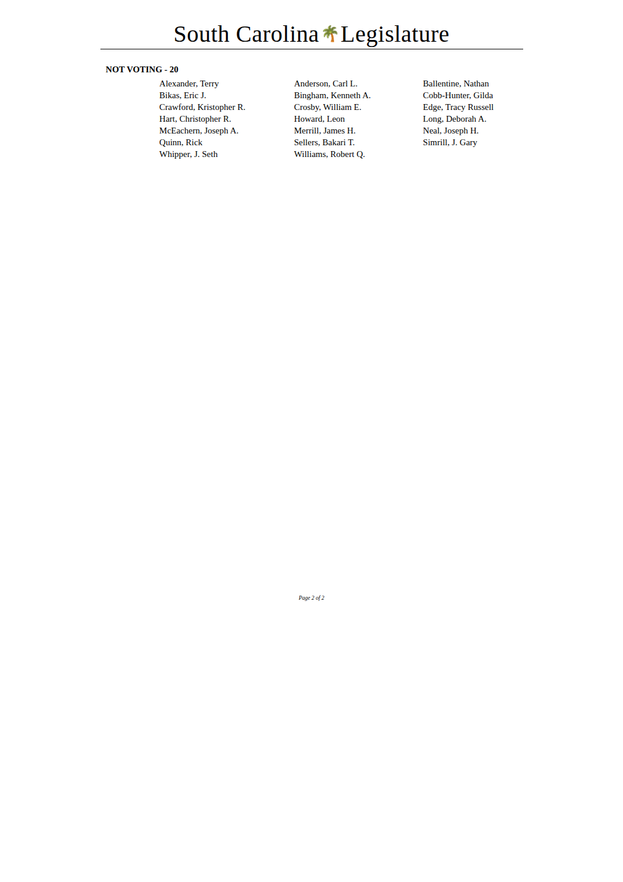South Carolina🌴Legislature
NOT VOTING - 20
| Alexander, Terry | Anderson, Carl L. | Ballentine, Nathan |
| Bikas, Eric J. | Bingham, Kenneth A. | Cobb-Hunter, Gilda |
| Crawford, Kristopher R. | Crosby, William E. | Edge, Tracy Russell |
| Hart, Christopher R. | Howard, Leon | Long, Deborah A. |
| McEachern, Joseph A. | Merrill, James H. | Neal, Joseph H. |
| Quinn, Rick | Sellers, Bakari T. | Simrill, J. Gary |
| Whipper, J. Seth | Williams, Robert Q. | |
Page 2 of 2